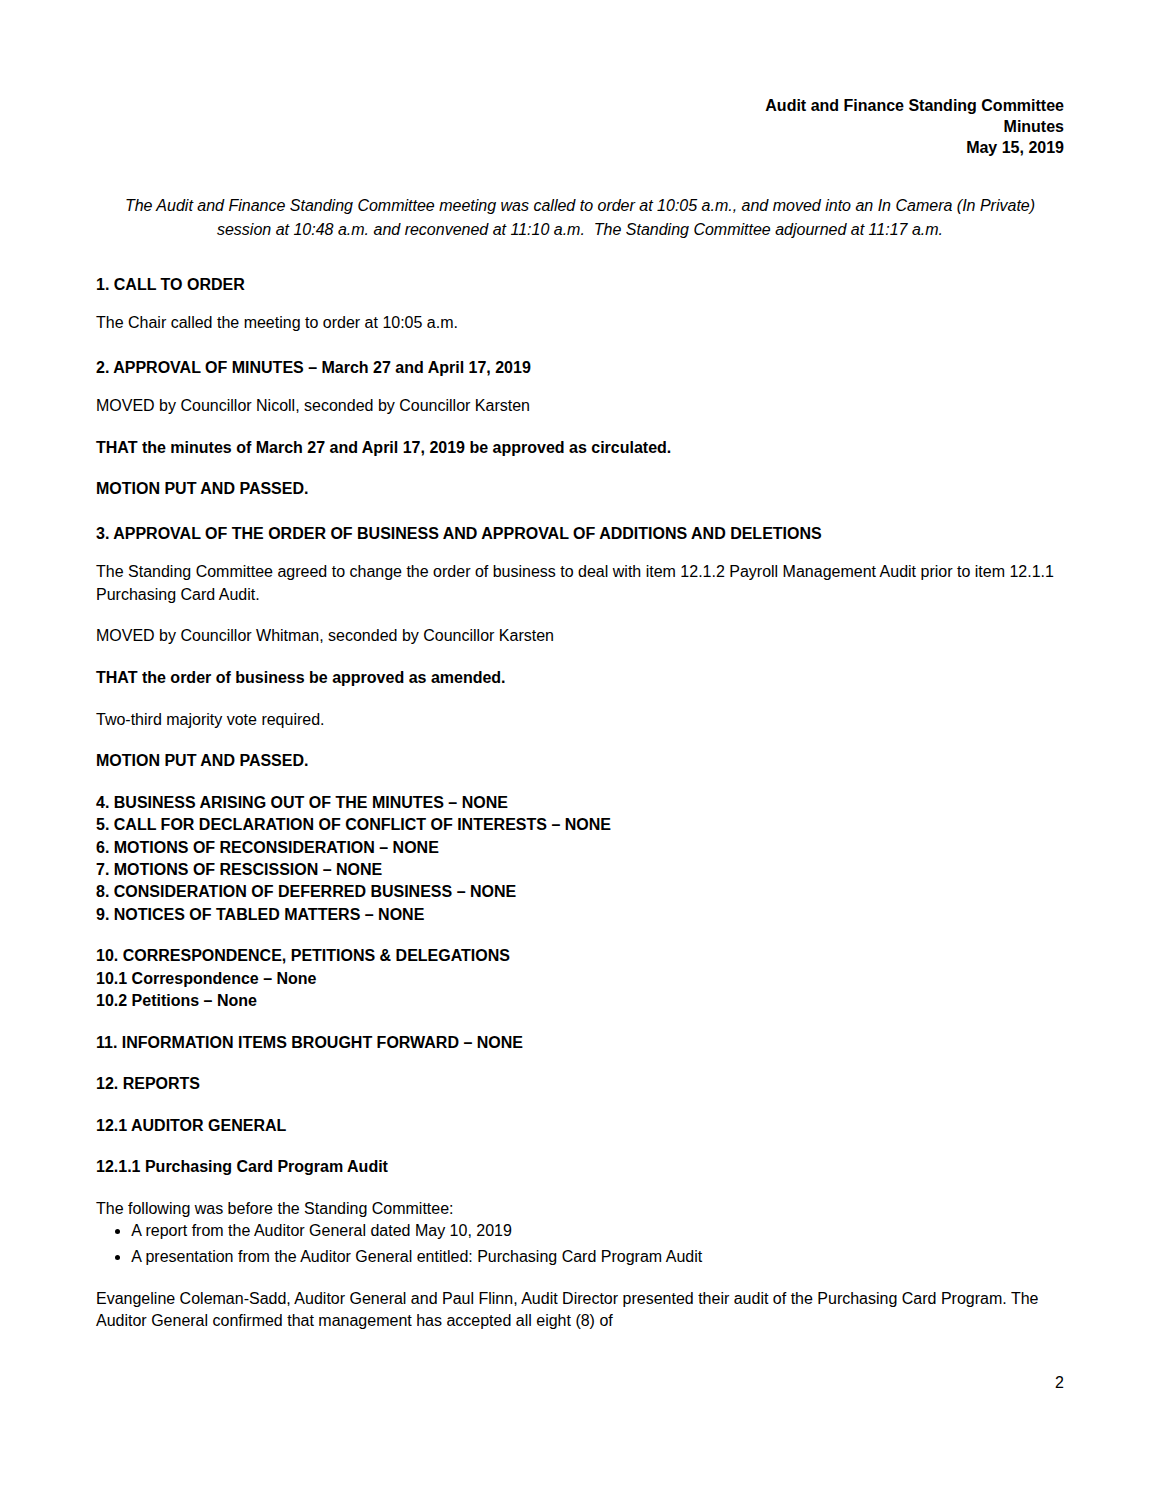Audit and Finance Standing Committee
Minutes
May 15, 2019
The Audit and Finance Standing Committee meeting was called to order at 10:05 a.m., and moved into an In Camera (In Private) session at 10:48 a.m. and reconvened at 11:10 a.m. The Standing Committee adjourned at 11:17 a.m.
1. CALL TO ORDER
The Chair called the meeting to order at 10:05 a.m.
2. APPROVAL OF MINUTES – March 27 and April 17, 2019
MOVED by Councillor Nicoll, seconded by Councillor Karsten
THAT the minutes of March 27 and April 17, 2019 be approved as circulated.
MOTION PUT AND PASSED.
3. APPROVAL OF THE ORDER OF BUSINESS AND APPROVAL OF ADDITIONS AND DELETIONS
The Standing Committee agreed to change the order of business to deal with item 12.1.2 Payroll Management Audit prior to item 12.1.1 Purchasing Card Audit.
MOVED by Councillor Whitman, seconded by Councillor Karsten
THAT the order of business be approved as amended.
Two-third majority vote required.
MOTION PUT AND PASSED.
4. BUSINESS ARISING OUT OF THE MINUTES – NONE
5. CALL FOR DECLARATION OF CONFLICT OF INTERESTS – NONE
6. MOTIONS OF RECONSIDERATION – NONE
7. MOTIONS OF RESCISSION – NONE
8. CONSIDERATION OF DEFERRED BUSINESS – NONE
9. NOTICES OF TABLED MATTERS – NONE
10. CORRESPONDENCE, PETITIONS & DELEGATIONS
10.1 Correspondence – None
10.2 Petitions – None
11. INFORMATION ITEMS BROUGHT FORWARD – NONE
12. REPORTS
12.1 AUDITOR GENERAL
12.1.1 Purchasing Card Program Audit
The following was before the Standing Committee:
A report from the Auditor General dated May 10, 2019
A presentation from the Auditor General entitled: Purchasing Card Program Audit
Evangeline Coleman-Sadd, Auditor General and Paul Flinn, Audit Director presented their audit of the Purchasing Card Program. The Auditor General confirmed that management has accepted all eight (8) of
2